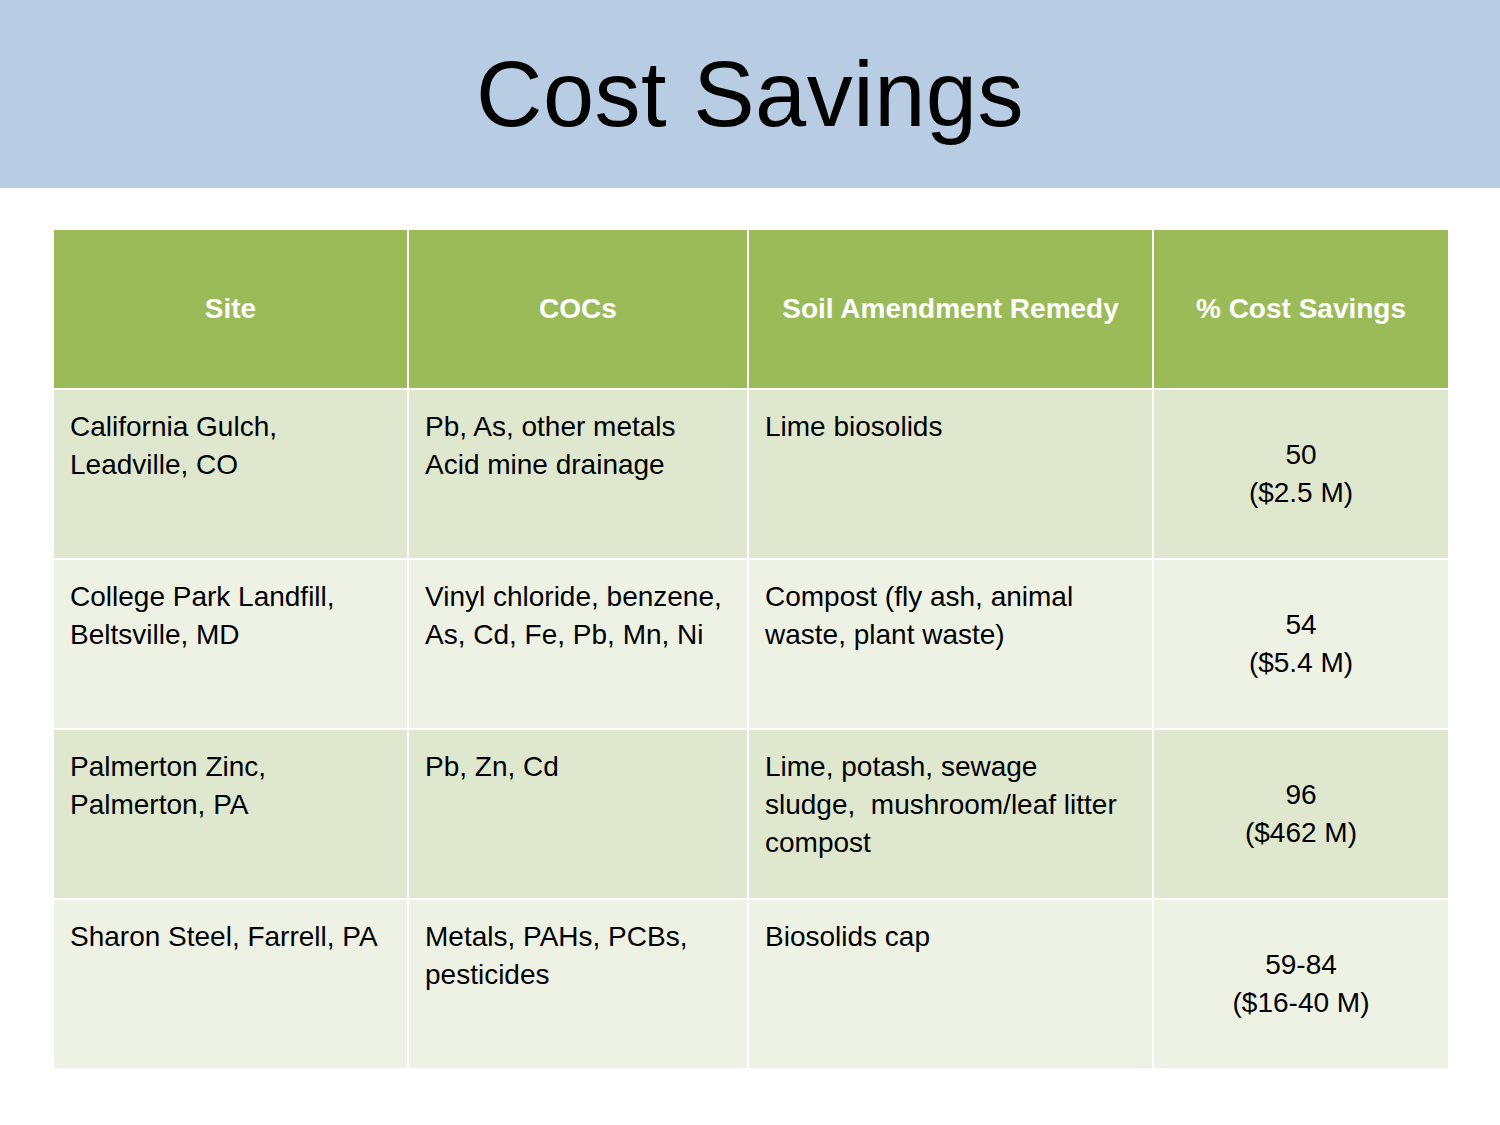Cost Savings
| Site | COCs | Soil Amendment Remedy | % Cost Savings |
| --- | --- | --- | --- |
| California Gulch, Leadville, CO | Pb, As, other metals Acid mine drainage | Lime biosolids | 50 ($2.5 M) |
| College Park Landfill, Beltsville, MD | Vinyl chloride, benzene, As, Cd, Fe, Pb, Mn, Ni | Compost (fly ash, animal waste, plant waste) | 54 ($5.4 M) |
| Palmerton Zinc, Palmerton, PA | Pb, Zn, Cd | Lime, potash, sewage sludge, mushroom/leaf litter compost | 96 ($462 M) |
| Sharon Steel, Farrell, PA | Metals, PAHs, PCBs, pesticides | Biosolids cap | 59-84 ($16-40 M) |